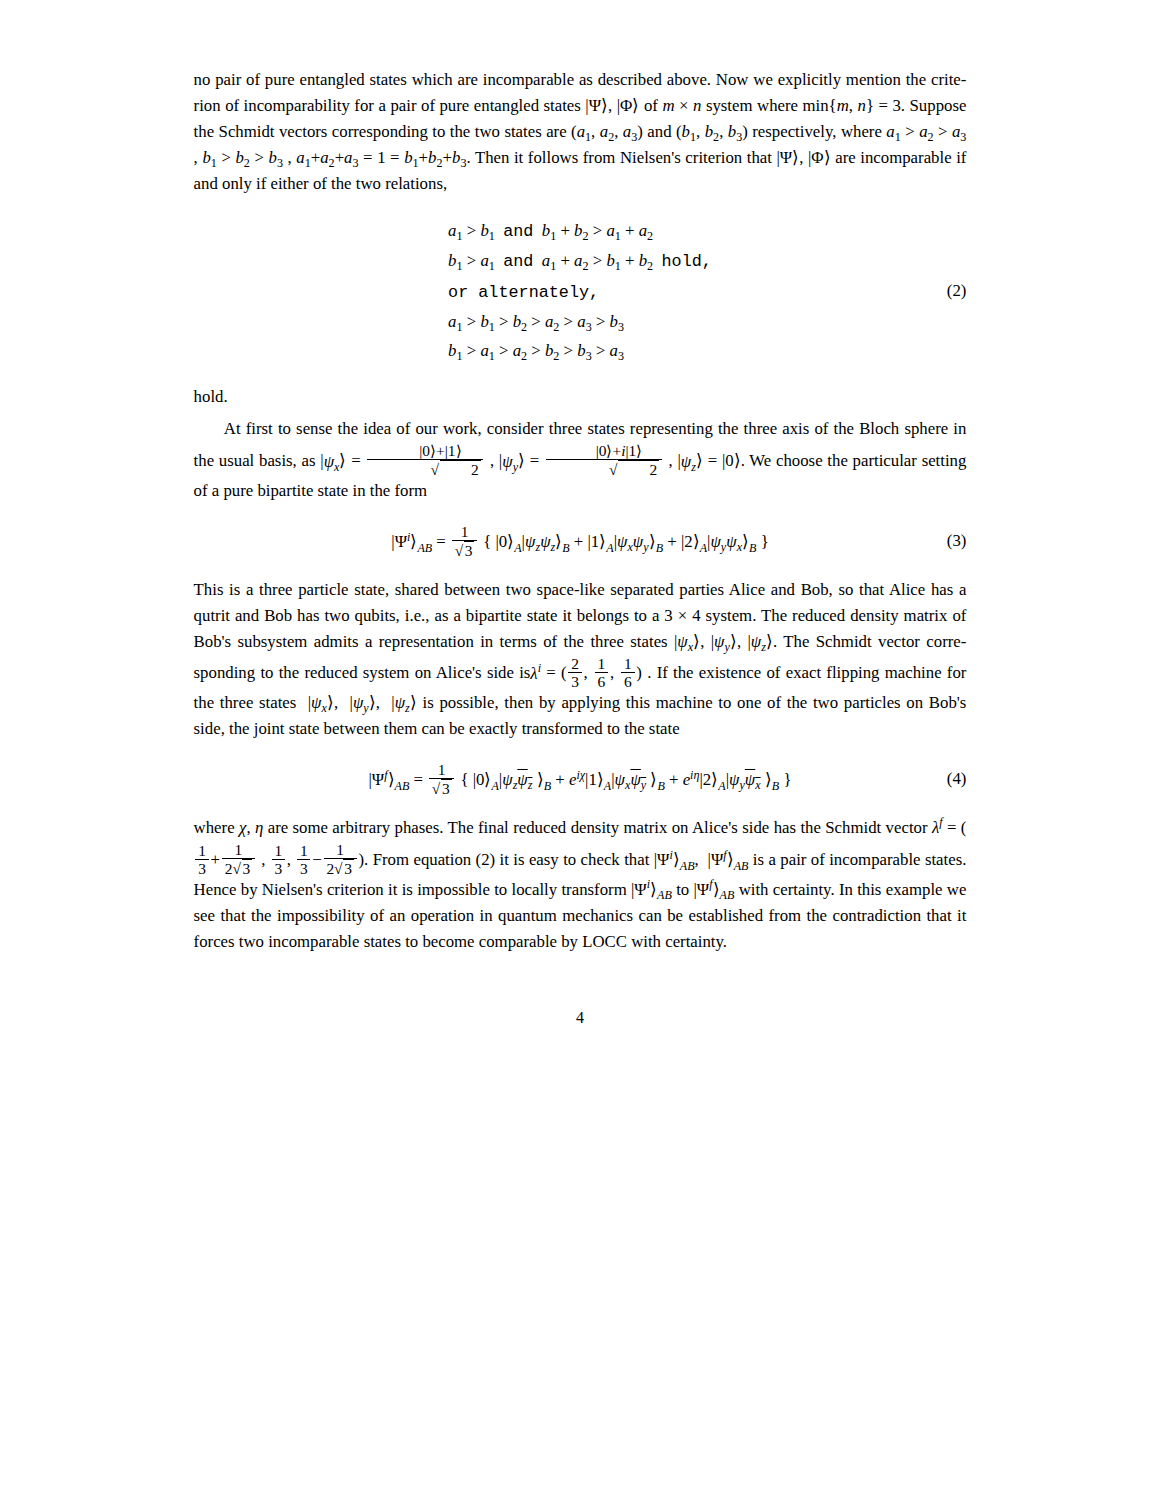no pair of pure entangled states which are incomparable as described above. Now we explicitly mention the criterion of incomparability for a pair of pure entangled states |Ψ⟩, |Φ⟩ of m × n system where min{m, n} = 3. Suppose the Schmidt vectors corresponding to the two states are (a1, a2, a3) and (b1, b2, b3) respectively, where a1 > a2 > a3 , b1 > b2 > b3 , a1+a2+a3 = 1 = b1+b2+b3. Then it follows from Nielsen's criterion that |Ψ⟩, |Φ⟩ are incomparable if and only if either of the two relations,
a1 > b1 and b1 + b2 > a1 + a2
b1 > a1 and a1 + a2 > b1 + b2 hold,
or alternately,
a1 > b1 > b2 > a2 > a3 > b3
b1 > a1 > a2 > b2 > b3 > a3 (2)
hold.
At first to sense the idea of our work, consider three states representing the three axis of the Bloch sphere in the usual basis, as |ψx⟩ = |0⟩+|1⟩√2 , |ψy⟩ = |0⟩+i|1⟩√2 , |ψz⟩ = |0⟩. We choose the particular setting of a pure bipartite state in the form
|Ψi⟩AB = 1√3 { |0⟩A|ψzψz⟩B + |1⟩A|ψxψy⟩B + |2⟩A|ψyψx⟩B } (3)
This is a three particle state, shared between two space-like separated parties Alice and Bob, so that Alice has a qutrit and Bob has two qubits, i.e., as a bipartite state it belongs to a 3 × 4 system. The reduced density matrix of Bob's subsystem admits a representation in terms of the three states |ψx⟩, |ψy⟩, |ψz⟩. The Schmidt vector corresponding to the reduced system on Alice's side isλi = (23, 16, 16) . If the existence of exact flipping machine for the three states |ψx⟩, |ψy⟩, |ψz⟩ is possible, then by applying this machine to one of the two particles on Bob's side, the joint state between them can be exactly transformed to the state
|Ψf⟩AB = 1√3 { |0⟩A|ψz ψz ⟩B + eiχ|1⟩A|ψx ψy ⟩B + eiη|2⟩A|ψy ψx ⟩B } (4)
where χ, η are some arbitrary phases. The final reduced density matrix on Alice's side has the Schmidt vector λf = (13+12√3 , 13, 13−12√3). From equation (2) it is easy to check that |Ψi⟩AB, |Ψf⟩AB is a pair of incomparable states. Hence by Nielsen's criterion it is impossible to locally transform |Ψi⟩AB to |Ψf⟩AB with certainty. In this example we see that the impossibility of an operation in quantum mechanics can be established from the contradiction that it forces two incomparable states to become comparable by LOCC with certainty.
4